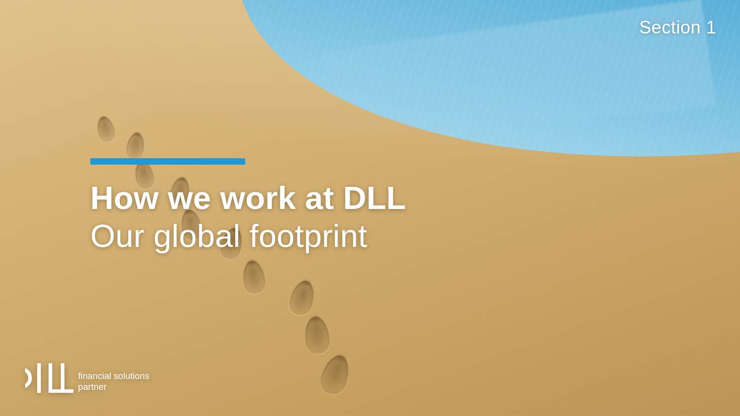Section 1
How we work at DLL Our global footprint
financial solutions
partner